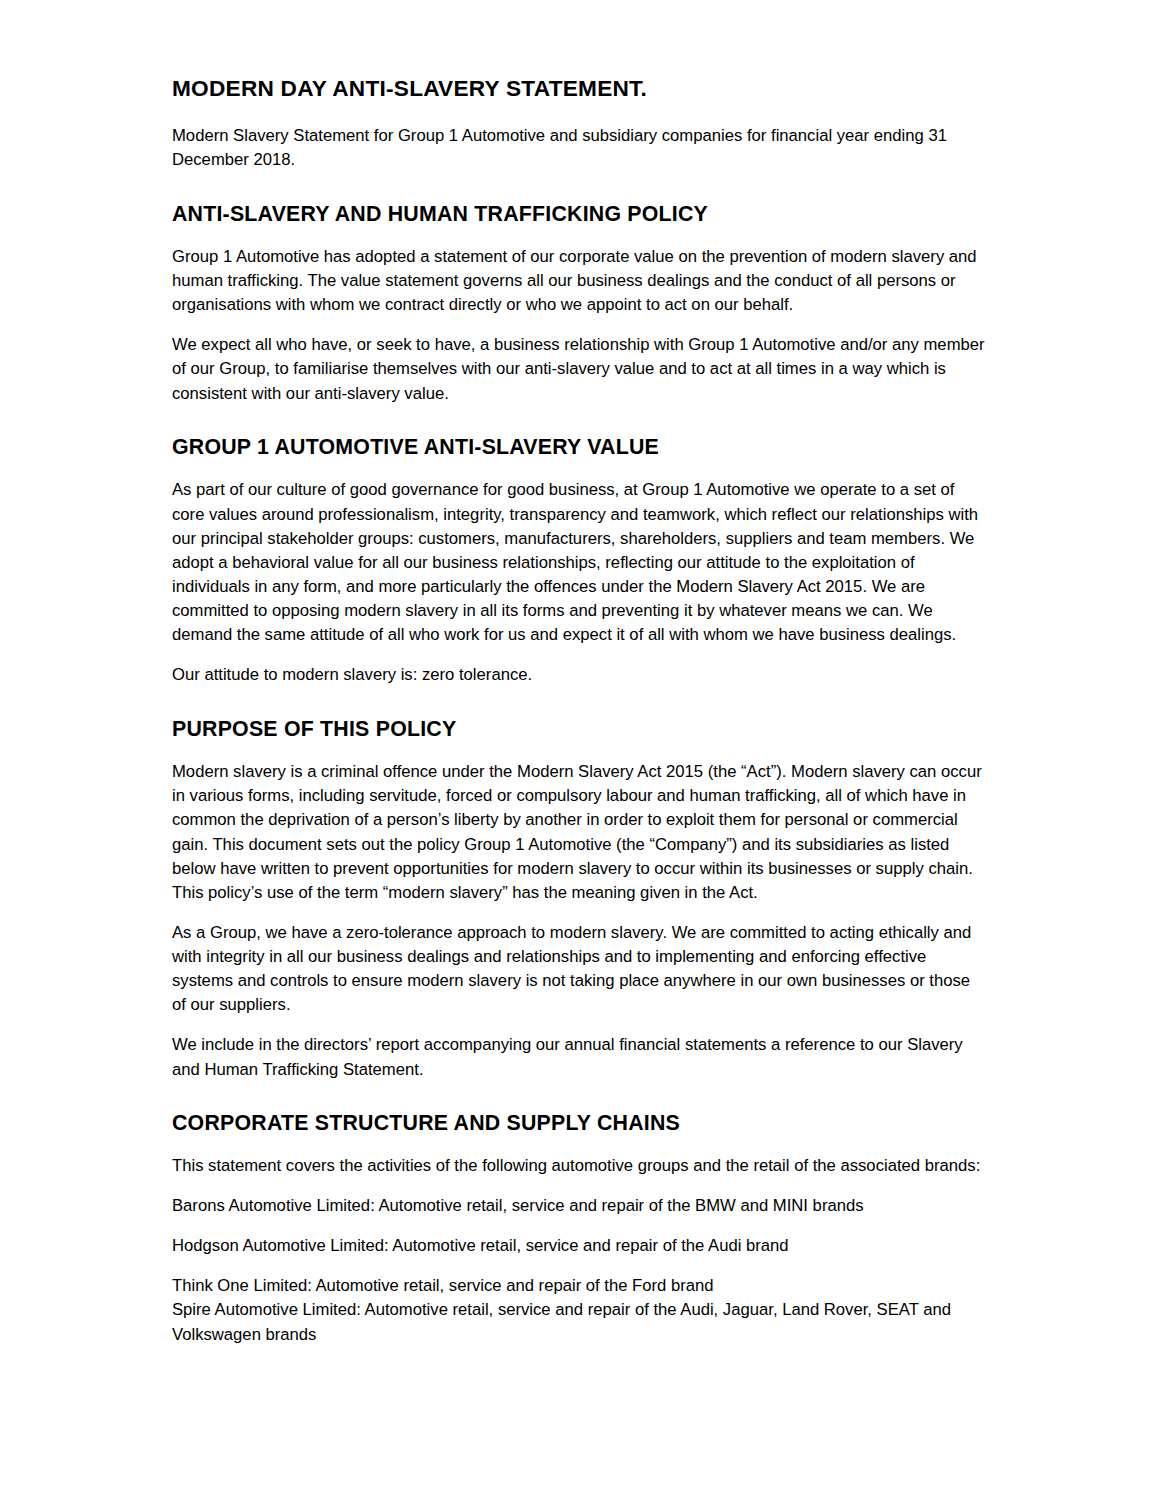MODERN DAY ANTI-SLAVERY STATEMENT.
Modern Slavery Statement for Group 1 Automotive and subsidiary companies for financial year ending 31 December 2018.
ANTI-SLAVERY AND HUMAN TRAFFICKING POLICY
Group 1 Automotive has adopted a statement of our corporate value on the prevention of modern slavery and human trafficking. The value statement governs all our business dealings and the conduct of all persons or organisations with whom we contract directly or who we appoint to act on our behalf.
We expect all who have, or seek to have, a business relationship with Group 1 Automotive and/or any member of our Group, to familiarise themselves with our anti-slavery value and to act at all times in a way which is consistent with our anti-slavery value.
GROUP 1 AUTOMOTIVE ANTI-SLAVERY VALUE
As part of our culture of good governance for good business, at Group 1 Automotive we operate to a set of core values around professionalism, integrity, transparency and teamwork, which reflect our relationships with our principal stakeholder groups: customers, manufacturers, shareholders, suppliers and team members. We adopt a behavioral value for all our business relationships, reflecting our attitude to the exploitation of individuals in any form, and more particularly the offences under the Modern Slavery Act 2015. We are committed to opposing modern slavery in all its forms and preventing it by whatever means we can. We demand the same attitude of all who work for us and expect it of all with whom we have business dealings.
Our attitude to modern slavery is: zero tolerance.
PURPOSE OF THIS POLICY
Modern slavery is a criminal offence under the Modern Slavery Act 2015 (the “Act”). Modern slavery can occur in various forms, including servitude, forced or compulsory labour and human trafficking, all of which have in common the deprivation of a person’s liberty by another in order to exploit them for personal or commercial gain. This document sets out the policy Group 1 Automotive (the “Company”) and its subsidiaries as listed below have written to prevent opportunities for modern slavery to occur within its businesses or supply chain. This policy’s use of the term “modern slavery” has the meaning given in the Act.
As a Group, we have a zero-tolerance approach to modern slavery. We are committed to acting ethically and with integrity in all our business dealings and relationships and to implementing and enforcing effective systems and controls to ensure modern slavery is not taking place anywhere in our own businesses or those of our suppliers.
We include in the directors’ report accompanying our annual financial statements a reference to our Slavery and Human Trafficking Statement.
CORPORATE STRUCTURE AND SUPPLY CHAINS
This statement covers the activities of the following automotive groups and the retail of the associated brands:
Barons Automotive Limited: Automotive retail, service and repair of the BMW and MINI brands
Hodgson Automotive Limited: Automotive retail, service and repair of the Audi brand
Think One Limited: Automotive retail, service and repair of the Ford brand
Spire Automotive Limited: Automotive retail, service and repair of the Audi, Jaguar, Land Rover, SEAT and Volkswagen brands